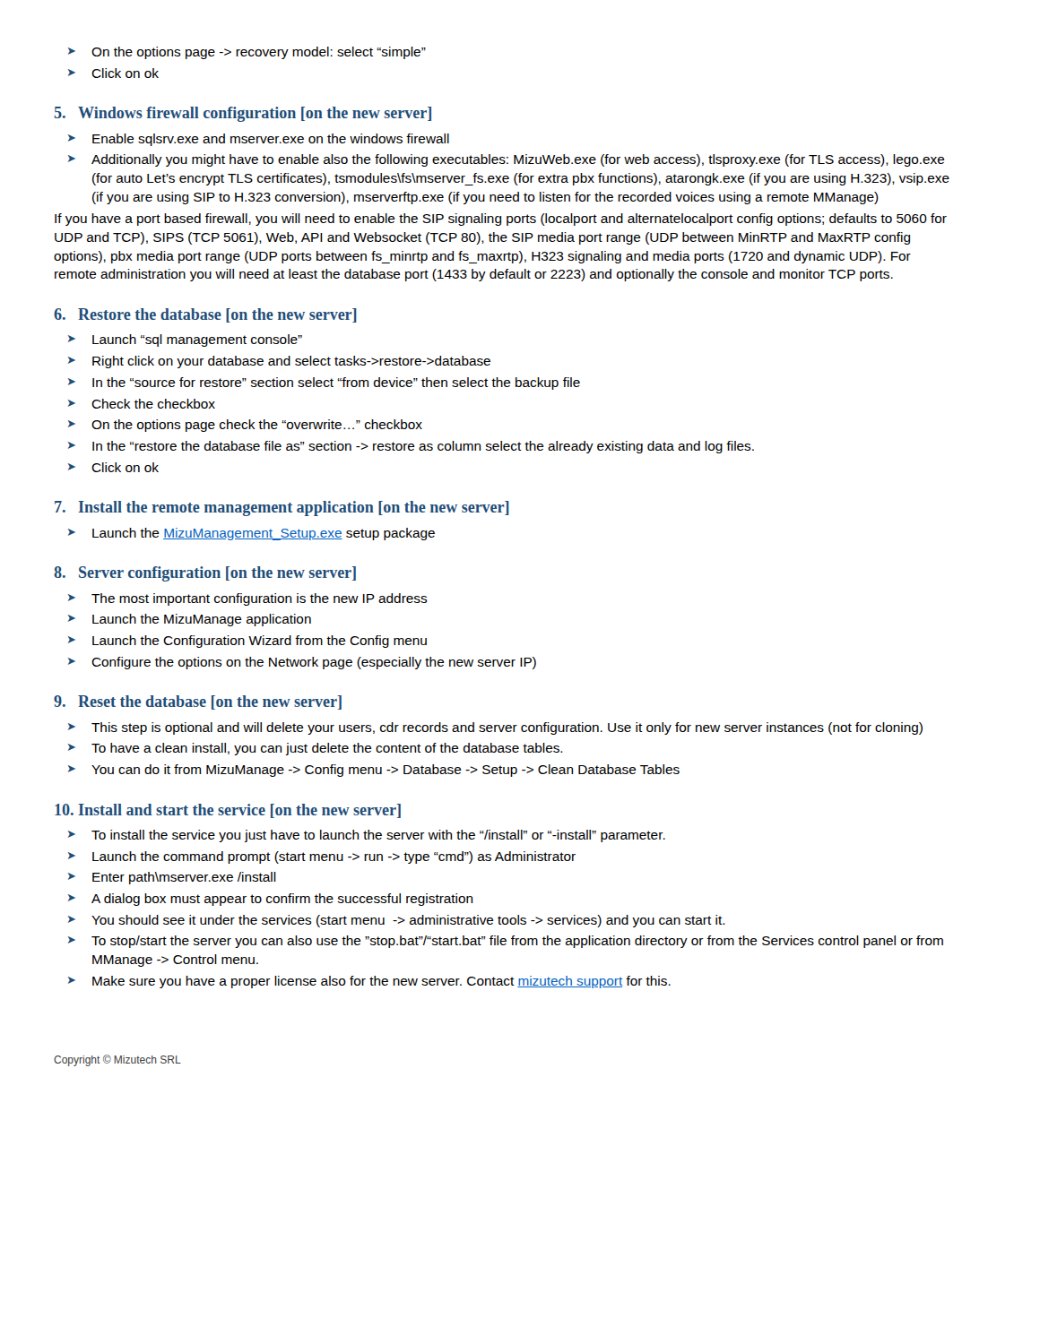On the options page -> recovery model: select “simple”
Click on ok
5. Windows firewall configuration [on the new server]
Enable sqlsrv.exe and mserver.exe on the windows firewall
Additionally you might have to enable also the following executables: MizuWeb.exe (for web access), tlsproxy.exe (for TLS access), lego.exe (for auto Let’s encrypt TLS certificates), tsmodules\fs\mserver_fs.exe (for extra pbx functions), atarongk.exe (if you are using H.323), vsip.exe (if you are using SIP to H.323 conversion), mserverftp.exe (if you need to listen for the recorded voices using a remote MManage)
If you have a port based firewall, you will need to enable the SIP signaling ports (localport and alternatelocalport config options; defaults to 5060 for UDP and TCP), SIPS (TCP 5061), Web, API and Websocket (TCP 80), the SIP media port range (UDP between MinRTP and MaxRTP config options), pbx media port range (UDP ports between fs_minrtp and fs_maxrtp), H323 signaling and media ports (1720 and dynamic UDP). For remote administration you will need at least the database port (1433 by default or 2223) and optionally the console and monitor TCP ports.
6. Restore the database [on the new server]
Launch “sql management console”
Right click on your database and select tasks->restore->database
In the “source for restore” section select “from device” then select the backup file
Check the checkbox
On the options page check the “overwrite…” checkbox
In the “restore the database file as” section -> restore as column select the already existing data and log files.
Click on ok
7. Install the remote management application [on the new server]
Launch the MizuManagement_Setup.exe setup package
8. Server configuration [on the new server]
The most important configuration is the new IP address
Launch the MizuManage application
Launch the Configuration Wizard from the Config menu
Configure the options on the Network page (especially the new server IP)
9. Reset the database [on the new server]
This step is optional and will delete your users, cdr records and server configuration. Use it only for new server instances (not for cloning)
To have a clean install, you can just delete the content of the database tables.
You can do it from MizuManage -> Config menu -> Database -> Setup -> Clean Database Tables
10. Install and start the service [on the new server]
To install the service you just have to launch the server with the “/install” or “-install” parameter.
Launch the command prompt (start menu -> run -> type “cmd”) as Administrator
Enter path\mserver.exe /install
A dialog box must appear to confirm the successful registration
You should see it under the services (start menu -> administrative tools -> services) and you can start it.
To stop/start the server you can also use the ”stop.bat”/“start.bat” file from the application directory or from the Services control panel or from MManage -> Control menu.
Make sure you have a proper license also for the new server. Contact mizutech support for this.
Copyright © Mizutech SRL